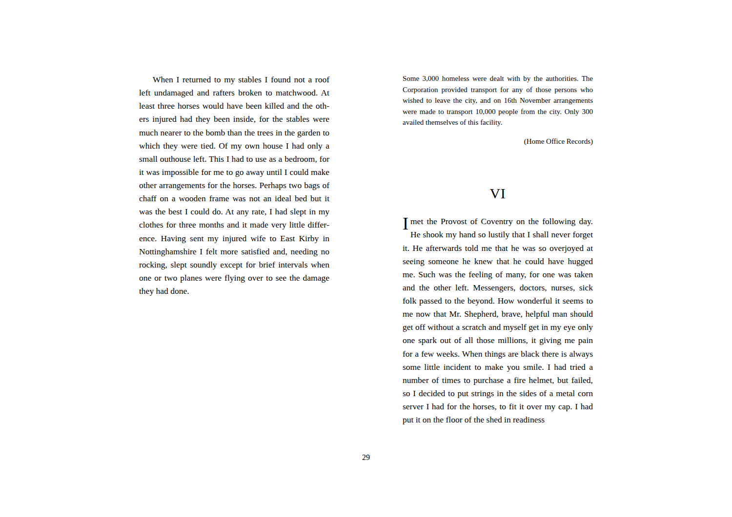When I returned to my stables I found not a roof left undamaged and rafters broken to matchwood. At least three horses would have been killed and the others injured had they been inside, for the stables were much nearer to the bomb than the trees in the garden to which they were tied. Of my own house I had only a small outhouse left. This I had to use as a bedroom, for it was impossible for me to go away until I could make other arrangements for the horses. Perhaps two bags of chaff on a wooden frame was not an ideal bed but it was the best I could do. At any rate, I had slept in my clothes for three months and it made very little difference. Having sent my injured wife to East Kirby in Nottinghamshire I felt more satisfied and, needing no rocking, slept soundly except for brief intervals when one or two planes were flying over to see the damage they had done.
Some 3,000 homeless were dealt with by the authorities. The Corporation provided transport for any of those persons who wished to leave the city, and on 16th November arrangements were made to transport 10,000 people from the city. Only 300 availed themselves of this facility.
(Home Office Records)
VI
I met the Provost of Coventry on the following day. He shook my hand so lustily that I shall never forget it. He afterwards told me that he was so overjoyed at seeing someone he knew that he could have hugged me. Such was the feeling of many, for one was taken and the other left. Messengers, doctors, nurses, sick folk passed to the beyond. How wonderful it seems to me now that Mr. Shepherd, brave, helpful man should get off without a scratch and myself get in my eye only one spark out of all those millions, it giving me pain for a few weeks. When things are black there is always some little incident to make you smile. I had tried a number of times to purchase a fire helmet, but failed, so I decided to put strings in the sides of a metal corn server I had for the horses, to fit it over my cap. I had put it on the floor of the shed in readiness
29